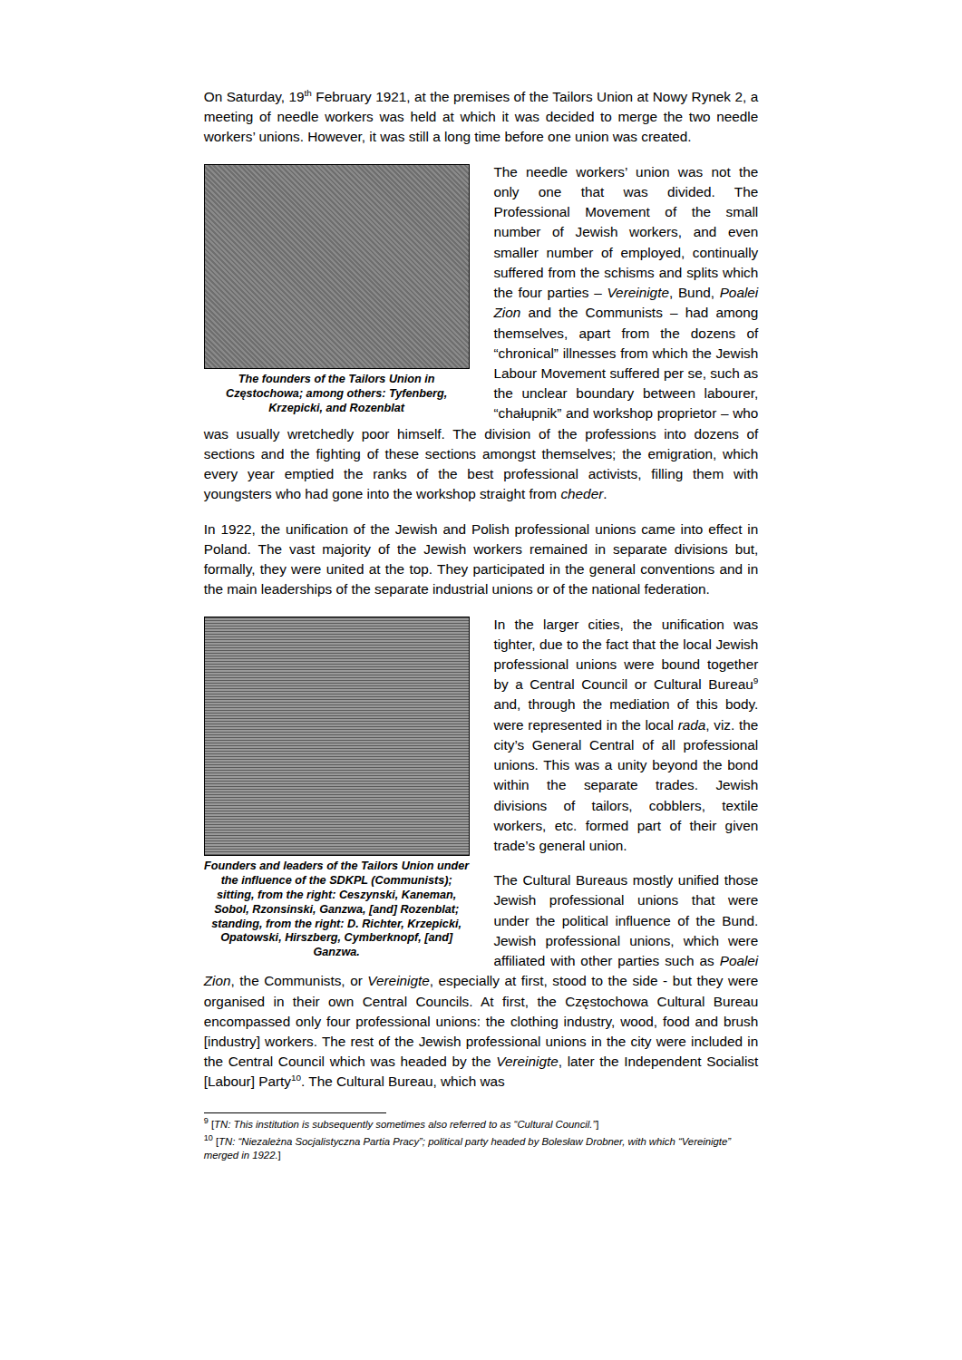On Saturday, 19th February 1921, at the premises of the Tailors Union at Nowy Rynek 2, a meeting of needle workers was held at which it was decided to merge the two needle workers’ unions. However, it was still a long time before one union was created.
The founders of the Tailors Union in Częstochowa; among others: Tyfenberg, Krzepicki, and Rozenblat
The needle workers’ union was not the only one that was divided. The Professional Movement of the small number of Jewish workers, and even smaller number of employed, continually suffered from the schisms and splits which the four parties – Vereinigte, Bund, Poalei Zion and the Communists – had among themselves, apart from the dozens of “chronical” illnesses from which the Jewish Labour Movement suffered per se, such as the unclear boundary between labourer, “chałupnik” and workshop proprietor – who was usually wretchedly poor himself. The division of the professions into dozens of sections and the fighting of these sections amongst themselves; the emigration, which every year emptied the ranks of the best professional activists, filling them with youngsters who had gone into the workshop straight from cheder.
In 1922, the unification of the Jewish and Polish professional unions came into effect in Poland. The vast majority of the Jewish workers remained in separate divisions but, formally, they were united at the top. They participated in the general conventions and in the main leaderships of the separate industrial unions or of the national federation.
Founders and leaders of the Tailors Union under the influence of the SDKPL (Communists); sitting, from the right: Ceszynski, Kaneman, Sobol, Rzonsinski, Ganzwa, [and] Rozenblat; standing, from the right: D. Richter, Krzepicki, Opatowski, Hirszberg, Cymberknopf, [and] Ganzwa.
In the larger cities, the unification was tighter, due to the fact that the local Jewish professional unions were bound together by a Central Council or Cultural Bureau9 and, through the mediation of this body. were represented in the local rada, viz. the city’s General Central of all professional unions. This was a unity beyond the bond within the separate trades. Jewish divisions of tailors, cobblers, textile workers, etc. formed part of their given trade’s general union.
The Cultural Bureaus mostly unified those Jewish professional unions that were under the political influence of the Bund. Jewish professional unions, which were affiliated with other parties such as Poalei Zion, the Communists, or Vereinigte, especially at first, stood to the side - but they were organised in their own Central Councils. At first, the Częstochowa Cultural Bureau encompassed only four professional unions: the clothing industry, wood, food and brush [industry] workers. The rest of the Jewish professional unions in the city were included in the Central Council which was headed by the Vereinigte, later the Independent Socialist [Labour] Party10. The Cultural Bureau, which was
9 [TN: This institution is subsequently sometimes also referred to as “Cultural Council.”]
10 [TN: “Niezależna Socjalistyczna Partia Pracy”; political party headed by Bolesław Drobner, with which “Vereinigte” merged in 1922.]